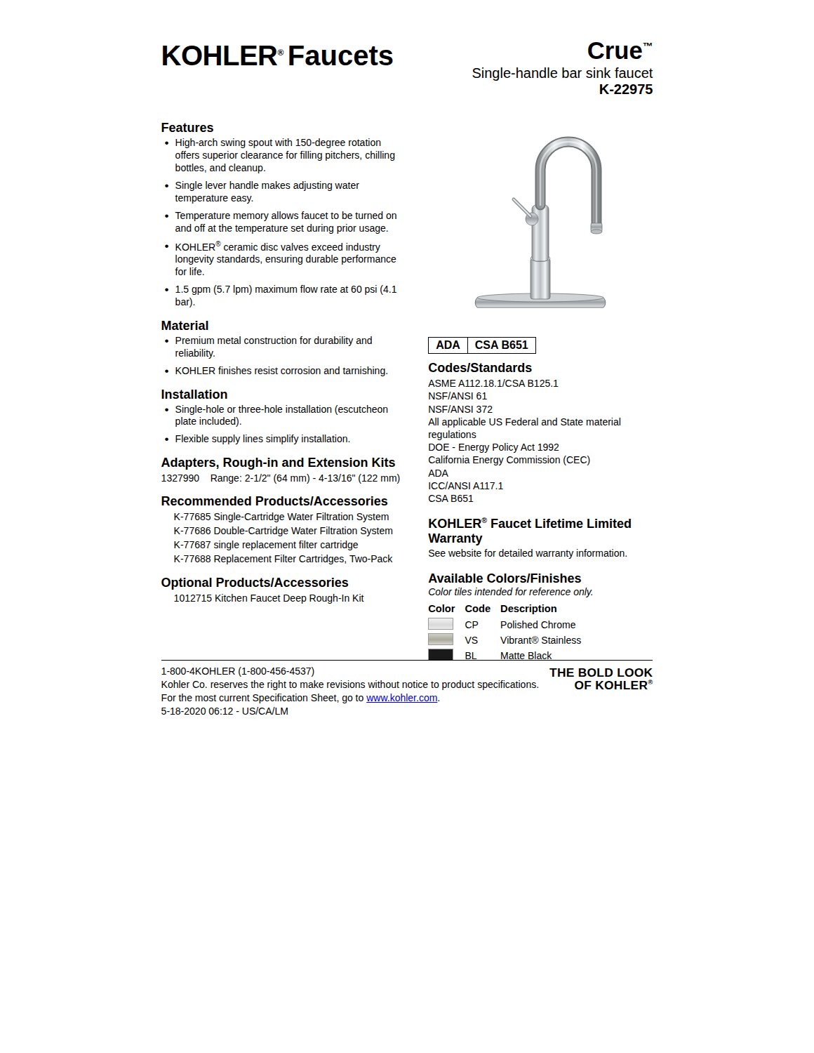KOHLER® Faucets
Crue™
Single-handle bar sink faucet
K-22975
Features
High-arch swing spout with 150-degree rotation offers superior clearance for filling pitchers, chilling bottles, and cleanup.
Single lever handle makes adjusting water temperature easy.
Temperature memory allows faucet to be turned on and off at the temperature set during prior usage.
KOHLER® ceramic disc valves exceed industry longevity standards, ensuring durable performance for life.
1.5 gpm (5.7 lpm) maximum flow rate at 60 psi (4.1 bar).
Material
Premium metal construction for durability and reliability.
KOHLER finishes resist corrosion and tarnishing.
Installation
Single-hole or three-hole installation (escutcheon plate included).
Flexible supply lines simplify installation.
Adapters, Rough-in and Extension Kits
1327990 Range: 2-1/2" (64 mm) - 4-13/16" (122 mm)
Recommended Products/Accessories
K-77685 Single-Cartridge Water Filtration System
K-77686 Double-Cartridge Water Filtration System
K-77687 single replacement filter cartridge
K-77688 Replacement Filter Cartridges, Two-Pack
Optional Products/Accessories
1012715 Kitchen Faucet Deep Rough-In Kit
ADA
CSA B651
Codes/Standards
ASME A112.18.1/CSA B125.1
NSF/ANSI 61
NSF/ANSI 372
All applicable US Federal and State material regulations
DOE - Energy Policy Act 1992
California Energy Commission (CEC)
ADA
ICC/ANSI A117.1
CSA B651
KOHLER® Faucet Lifetime Limited Warranty
See website for detailed warranty information.
Available Colors/Finishes
Color tiles intended for reference only.
| Color | Code | Description |
| --- | --- | --- |
| | CP | Polished Chrome |
| | VS | Vibrant® Stainless |
| | BL | Matte Black |
1-800-4KOHLER (1-800-456-4537)
Kohler Co. reserves the right to make revisions without notice to product specifications.
For the most current Specification Sheet, go to www.kohler.com.
5-18-2020 06:12 - US/CA/LM
THE BOLD LOOK
OF KOHLER®